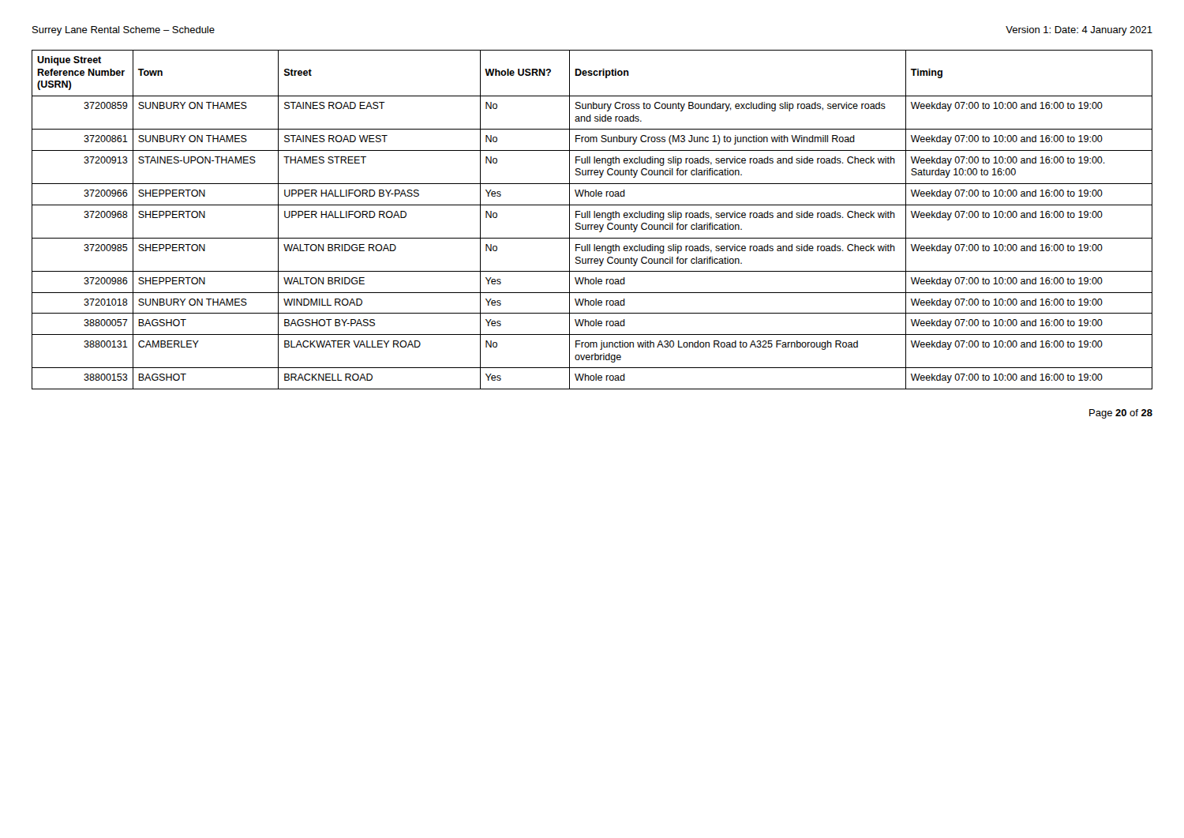Surrey Lane Rental Scheme – Schedule Version 1: Date: 4 January 2021
| Unique Street Reference Number (USRN) | Town | Street | Whole USRN? | Description | Timing |
| --- | --- | --- | --- | --- | --- |
| 37200859 | SUNBURY ON THAMES | STAINES ROAD EAST | No | Sunbury Cross to County Boundary, excluding slip roads, service roads and side roads. | Weekday 07:00 to 10:00 and 16:00 to 19:00 |
| 37200861 | SUNBURY ON THAMES | STAINES ROAD WEST | No | From Sunbury Cross (M3 Junc 1) to junction with Windmill Road | Weekday 07:00 to 10:00 and 16:00 to 19:00 |
| 37200913 | STAINES-UPON-THAMES | THAMES STREET | No | Full length excluding slip roads, service roads and side roads. Check with Surrey County Council for clarification. | Weekday 07:00 to 10:00 and 16:00 to 19:00. Saturday 10:00 to 16:00 |
| 37200966 | SHEPPERTON | UPPER HALLIFORD BY-PASS | Yes | Whole road | Weekday 07:00 to 10:00 and 16:00 to 19:00 |
| 37200968 | SHEPPERTON | UPPER HALLIFORD ROAD | No | Full length excluding slip roads, service roads and side roads. Check with Surrey County Council for clarification. | Weekday 07:00 to 10:00 and 16:00 to 19:00 |
| 37200985 | SHEPPERTON | WALTON BRIDGE ROAD | No | Full length excluding slip roads, service roads and side roads. Check with Surrey County Council for clarification. | Weekday 07:00 to 10:00 and 16:00 to 19:00 |
| 37200986 | SHEPPERTON | WALTON BRIDGE | Yes | Whole road | Weekday 07:00 to 10:00 and 16:00 to 19:00 |
| 37201018 | SUNBURY ON THAMES | WINDMILL ROAD | Yes | Whole road | Weekday 07:00 to 10:00 and 16:00 to 19:00 |
| 38800057 | BAGSHOT | BAGSHOT BY-PASS | Yes | Whole road | Weekday 07:00 to 10:00 and 16:00 to 19:00 |
| 38800131 | CAMBERLEY | BLACKWATER VALLEY ROAD | No | From junction with A30 London Road to A325 Farnborough Road overbridge | Weekday 07:00 to 10:00 and 16:00 to 19:00 |
| 38800153 | BAGSHOT | BRACKNELL ROAD | Yes | Whole road | Weekday 07:00 to 10:00 and 16:00 to 19:00 |
Page 20 of 28